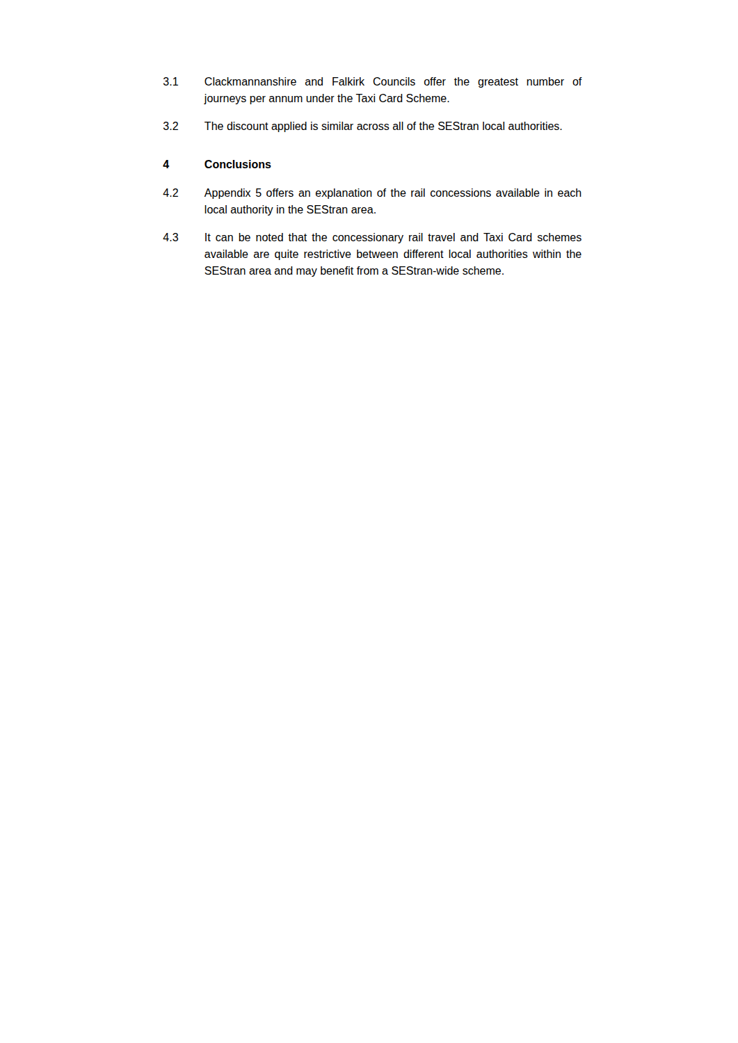3.1
Clackmannanshire and Falkirk Councils offer the greatest number of journeys per annum under the Taxi Card Scheme.
3.2
The discount applied is similar across all of the SEStran local authorities.
4 Conclusions
4.2
Appendix 5 offers an explanation of the rail concessions available in each local authority in the SEStran area.
4.3
It can be noted that the concessionary rail travel and Taxi Card schemes available are quite restrictive between different local authorities within the SEStran area and may benefit from a SEStran-wide scheme.